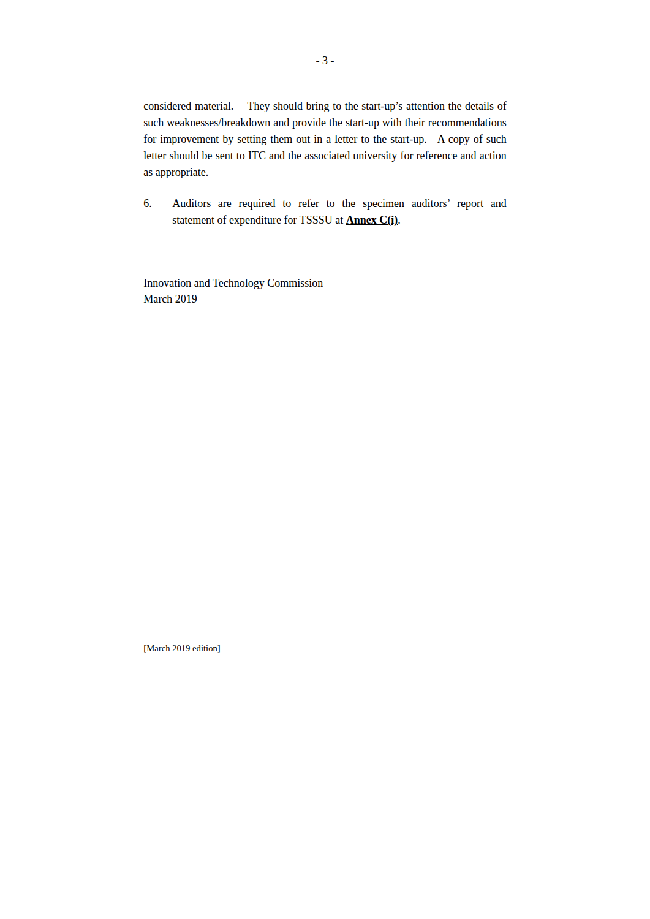- 3 -
considered material. They should bring to the start-up’s attention the details of such weaknesses/breakdown and provide the start-up with their recommendations for improvement by setting them out in a letter to the start-up. A copy of such letter should be sent to ITC and the associated university for reference and action as appropriate.
6.
Auditors are required to refer to the specimen auditors’ report and statement of expenditure for TSSSU at Annex C(i).
Innovation and Technology Commission
March 2019
[March 2019 edition]